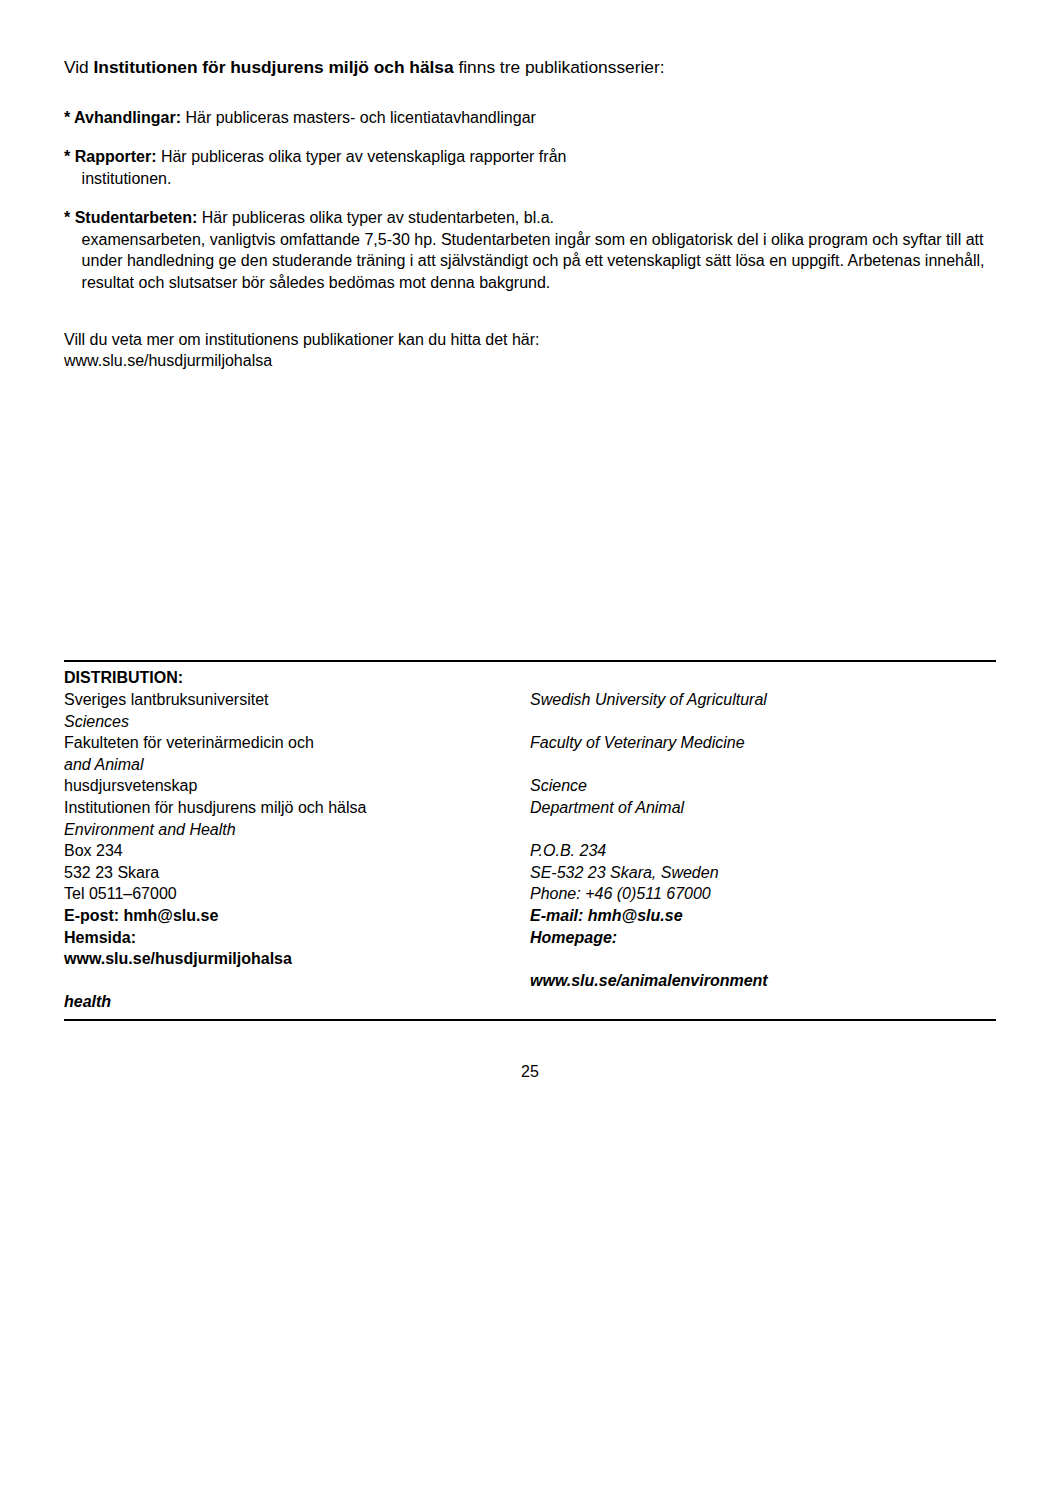Vid Institutionen för husdjurens miljö och hälsa finns tre publikationsserier:
* Avhandlingar: Här publiceras masters- och licentiatavhandlingar
* Rapporter: Här publiceras olika typer av vetenskapliga rapporter fråninstitutionen.
* Studentarbeten: Här publiceras olika typer av studentarbeten, bl.a.examensarbeten, vanligtvis omfattande 7,5-30 hp. Studentarbeten ingår som en obligatorisk del i olika program och syftar till att under handledning ge den studerande träning i att självständigt och på ett vetenskapligt sätt lösa en uppgift. Arbetenas innehåll, resultat och slutsatser bör således bedömas mot denna bakgrund.
Vill du veta mer om institutionens publikationer kan du hitta det här:
www.slu.se/husdjurmiljohalsa
| DISTRIBUTION: |
| Sveriges lantbruksuniversitet | Swedish University of Agricultural |
| Sciences | |
| Fakulteten för veterinärmedicin och | Faculty of Veterinary Medicine |
| and Animal | |
| husdjursvetenskap | Science |
| Institutionen för husdjurens miljö och hälsa | Department of Animal |
| Environment and Health | |
| Box 234 | P.O.B. 234 |
| 532 23 Skara | SE-532 23 Skara, Sweden |
| Tel 0511–67000 | Phone: +46 (0)511 67000 |
| E-post: hmh@slu.se | E-mail: hmh@slu.se |
| Hemsida: | Homepage: |
| www.slu.se/husdjurmiljohalsa | |
| | www.slu.se/animalenvironment |
| health | |
25